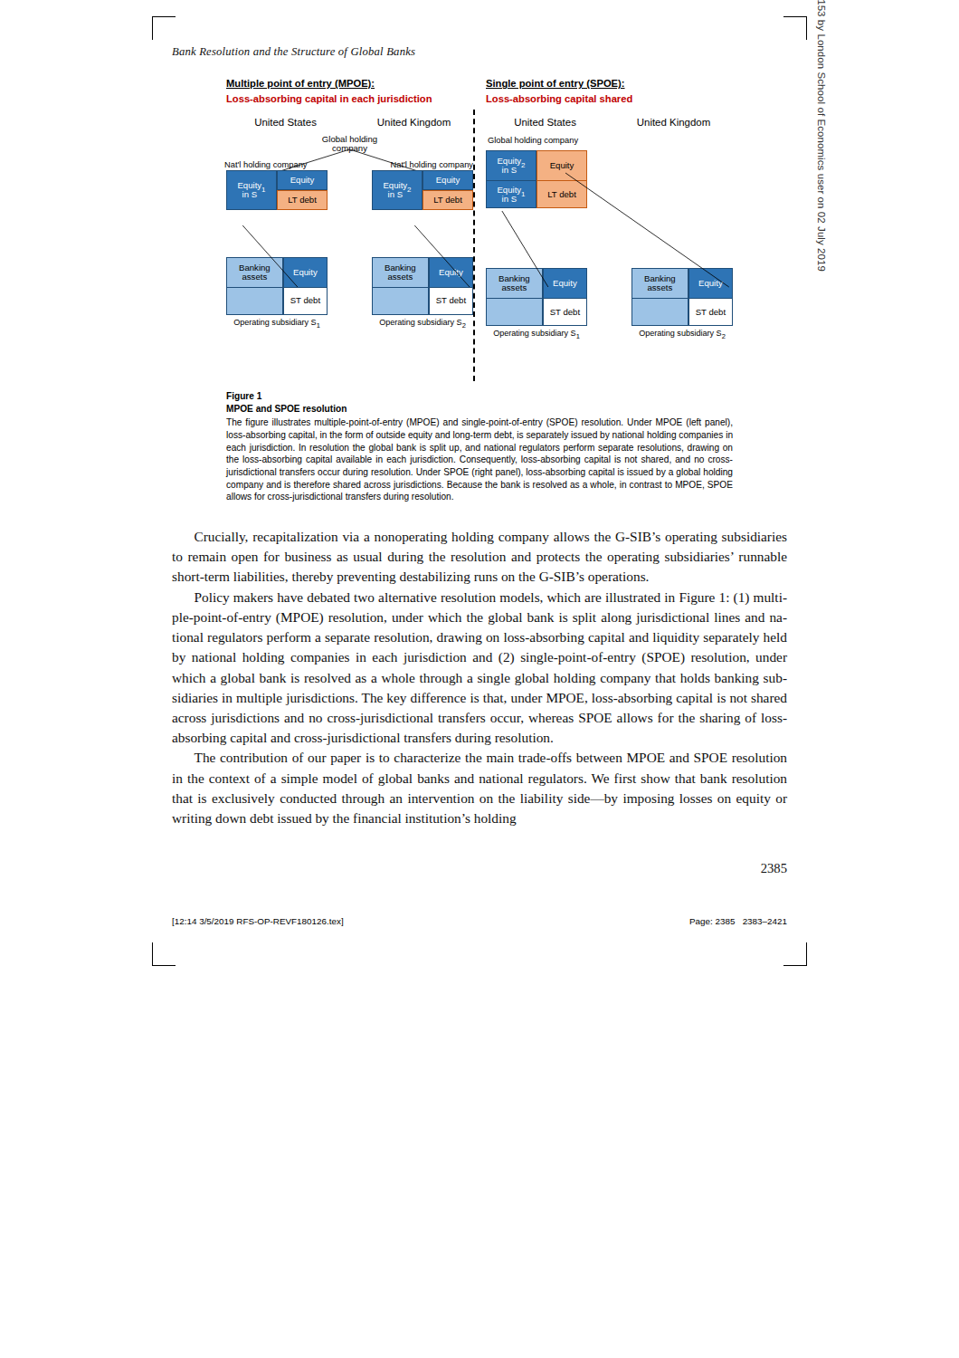Downloaded from https://academic.oup.com/rfs/article-abstract/32/6/2384/5215153 by London School of Economics user on 02 July 2019
Bank Resolution and the Structure of Global Banks
Multiple point of entry (MPOE):
Loss-absorbing capital in each jurisdiction
Single point of entry (SPOE):
Loss-absorbing capital shared
United States
United Kingdom
Global holding
company
Nat'l holding company
Nat'l holding company
Equity
in S1
Equity
LT debt
Equity
in S2
Equity
LT debt
Banking
assets
Equity
ST debt
Operating subsidiary S1
Banking
assets
Equity
ST debt
Operating subsidiary S2
United States
United Kingdom
Global holding company
Equity
in S2
Equity
Equity
in S1
LT debt
Banking
assets
Equity
ST debt
Operating subsidiary S1
Banking
assets
Equity
ST debt
Operating subsidiary S2
Figure 1
MPOE and SPOE resolution
The figure illustrates multiple-point-of-entry (MPOE) and single-point-of-entry (SPOE) resolution. Under MPOE (left panel), loss-absorbing capital, in the form of outside equity and long-term debt, is separately issued by national holding companies in each jurisdiction. In resolution the global bank is split up, and national regulators perform separate resolutions, drawing on the loss-absorbing capital available in each jurisdiction. Consequently, loss-absorbing capital is not shared, and no cross-jurisdictional transfers occur during resolution. Under SPOE (right panel), loss-absorbing capital is issued by a global holding company and is therefore shared across jurisdictions. Because the bank is resolved as a whole, in contrast to MPOE, SPOE allows for cross-jurisdictional transfers during resolution.
Crucially, recapitalization via a nonoperating holding company allows the G-SIB’s operating subsidiaries to remain open for business as usual during the resolution and protects the operating subsidiaries’ runnable short-term liabilities, thereby preventing destabilizing runs on the G-SIB’s operations.
Policy makers have debated two alternative resolution models, which are illustrated in Figure 1: (1) multiple-point-of-entry (MPOE) resolution, under which the global bank is split along jurisdictional lines and national regulators perform a separate resolution, drawing on loss-absorbing capital and liquidity separately held by national holding companies in each jurisdiction and (2) single-point-of-entry (SPOE) resolution, under which a global bank is resolved as a whole through a single global holding company that holds banking subsidiaries in multiple jurisdictions. The key difference is that, under MPOE, loss-absorbing capital is not shared across jurisdictions and no cross-jurisdictional transfers occur, whereas SPOE allows for the sharing of loss-absorbing capital and cross-jurisdictional transfers during resolution.
The contribution of our paper is to characterize the main trade-offs between MPOE and SPOE resolution in the context of a simple model of global banks and national regulators. We first show that bank resolution that is exclusively conducted through an intervention on the liability side—by imposing losses on equity or writing down debt issued by the financial institution’s holding
2385
[12:14 3/5/2019 RFS-OP-REVF180126.tex]
Page: 2385 2383–2421